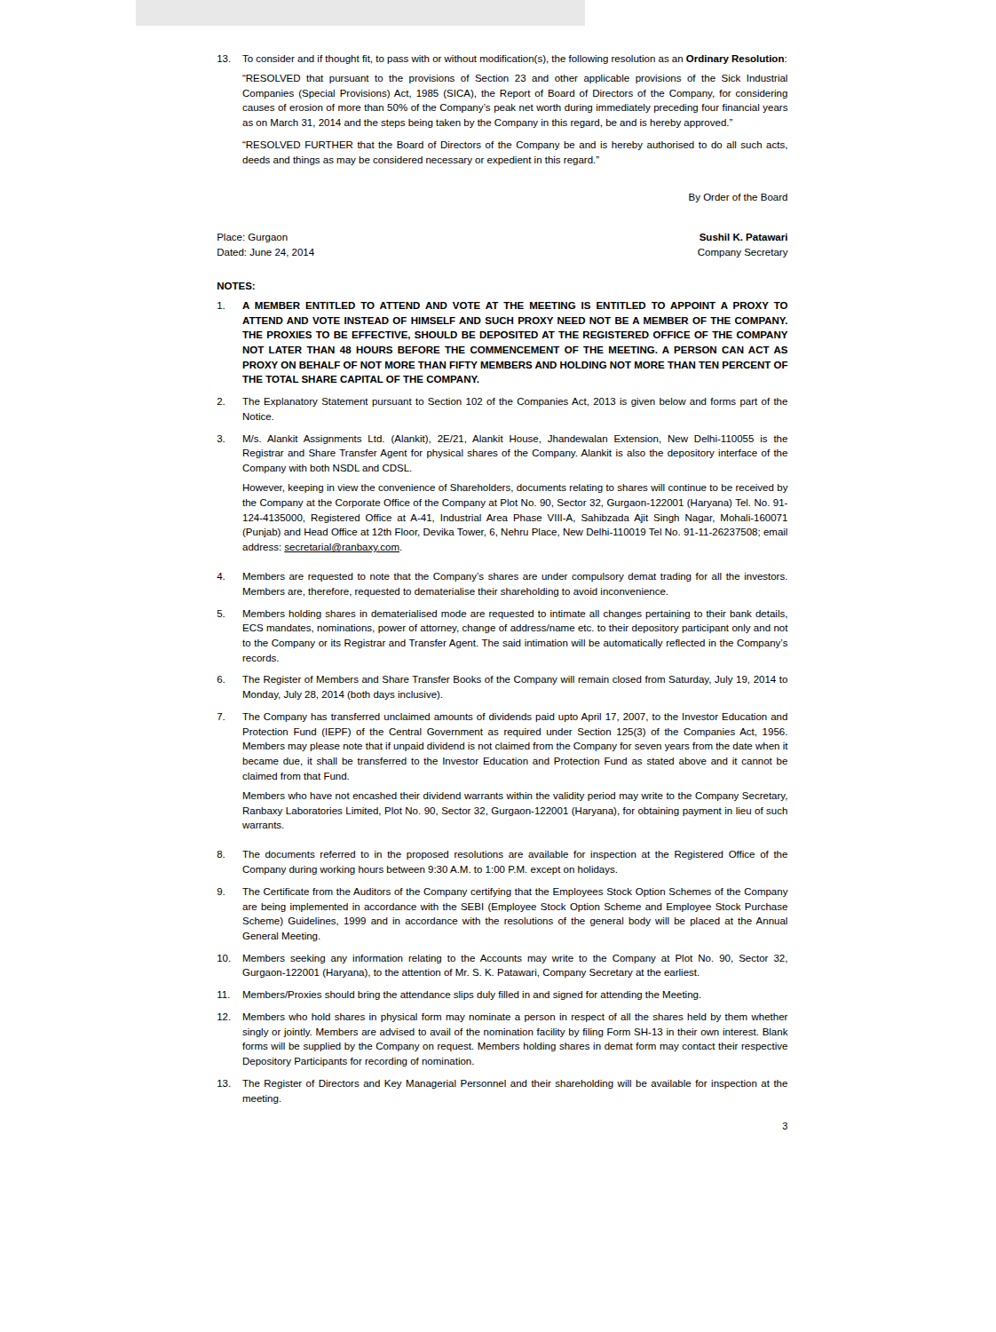13. To consider and if thought fit, to pass with or without modification(s), the following resolution as an Ordinary Resolution:
“RESOLVED that pursuant to the provisions of Section 23 and other applicable provisions of the Sick Industrial Companies (Special Provisions) Act, 1985 (SICA), the Report of Board of Directors of the Company, for considering causes of erosion of more than 50% of the Company’s peak net worth during immediately preceding four financial years as on March 31, 2014 and the steps being taken by the Company in this regard, be and is hereby approved.”
“RESOLVED FURTHER that the Board of Directors of the Company be and is hereby authorised to do all such acts, deeds and things as may be considered necessary or expedient in this regard.”
By Order of the Board
Place: Gurgaon
Dated: June 24, 2014
Sushil K. Patawari
Company Secretary
NOTES:
1. A MEMBER ENTITLED TO ATTEND AND VOTE AT THE MEETING IS ENTITLED TO APPOINT A PROXY TO ATTEND AND VOTE INSTEAD OF HIMSELF AND SUCH PROXY NEED NOT BE A MEMBER OF THE COMPANY. THE PROXIES TO BE EFFECTIVE, SHOULD BE DEPOSITED AT THE REGISTERED OFFICE OF THE COMPANY NOT LATER THAN 48 HOURS BEFORE THE COMMENCEMENT OF THE MEETING. A PERSON CAN ACT AS PROXY ON BEHALF OF NOT MORE THAN FIFTY MEMBERS AND HOLDING NOT MORE THAN TEN PERCENT OF THE TOTAL SHARE CAPITAL OF THE COMPANY.
2. The Explanatory Statement pursuant to Section 102 of the Companies Act, 2013 is given below and forms part of the Notice.
3. M/s. Alankit Assignments Ltd. (Alankit), 2E/21, Alankit House, Jhandewalan Extension, New Delhi-110055 is the Registrar and Share Transfer Agent for physical shares of the Company. Alankit is also the depository interface of the Company with both NSDL and CDSL.
However, keeping in view the convenience of Shareholders, documents relating to shares will continue to be received by the Company at the Corporate Office of the Company at Plot No. 90, Sector 32, Gurgaon-122001 (Haryana) Tel. No. 91-124-4135000, Registered Office at A-41, Industrial Area Phase VIII-A, Sahibzada Ajit Singh Nagar, Mohali-160071 (Punjab) and Head Office at 12th Floor, Devika Tower, 6, Nehru Place, New Delhi-110019 Tel No. 91-11-26237508; email address: secretarial@ranbaxy.com.
4. Members are requested to note that the Company’s shares are under compulsory demat trading for all the investors. Members are, therefore, requested to dematerialise their shareholding to avoid inconvenience.
5. Members holding shares in dematerialised mode are requested to intimate all changes pertaining to their bank details, ECS mandates, nominations, power of attorney, change of address/name etc. to their depository participant only and not to the Company or its Registrar and Transfer Agent. The said intimation will be automatically reflected in the Company’s records.
6. The Register of Members and Share Transfer Books of the Company will remain closed from Saturday, July 19, 2014 to Monday, July 28, 2014 (both days inclusive).
7. The Company has transferred unclaimed amounts of dividends paid upto April 17, 2007, to the Investor Education and Protection Fund (IEPF) of the Central Government as required under Section 125(3) of the Companies Act, 1956. Members may please note that if unpaid dividend is not claimed from the Company for seven years from the date when it became due, it shall be transferred to the Investor Education and Protection Fund as stated above and it cannot be claimed from that Fund.
Members who have not encashed their dividend warrants within the validity period may write to the Company Secretary, Ranbaxy Laboratories Limited, Plot No. 90, Sector 32, Gurgaon-122001 (Haryana), for obtaining payment in lieu of such warrants.
8. The documents referred to in the proposed resolutions are available for inspection at the Registered Office of the Company during working hours between 9:30 A.M. to 1:00 P.M. except on holidays.
9. The Certificate from the Auditors of the Company certifying that the Employees Stock Option Schemes of the Company are being implemented in accordance with the SEBI (Employee Stock Option Scheme and Employee Stock Purchase Scheme) Guidelines, 1999 and in accordance with the resolutions of the general body will be placed at the Annual General Meeting.
10. Members seeking any information relating to the Accounts may write to the Company at Plot No. 90, Sector 32, Gurgaon-122001 (Haryana), to the attention of Mr. S. K. Patawari, Company Secretary at the earliest.
11. Members/Proxies should bring the attendance slips duly filled in and signed for attending the Meeting.
12. Members who hold shares in physical form may nominate a person in respect of all the shares held by them whether singly or jointly. Members are advised to avail of the nomination facility by filing Form SH-13 in their own interest. Blank forms will be supplied by the Company on request. Members holding shares in demat form may contact their respective Depository Participants for recording of nomination.
13. The Register of Directors and Key Managerial Personnel and their shareholding will be available for inspection at the meeting.
3